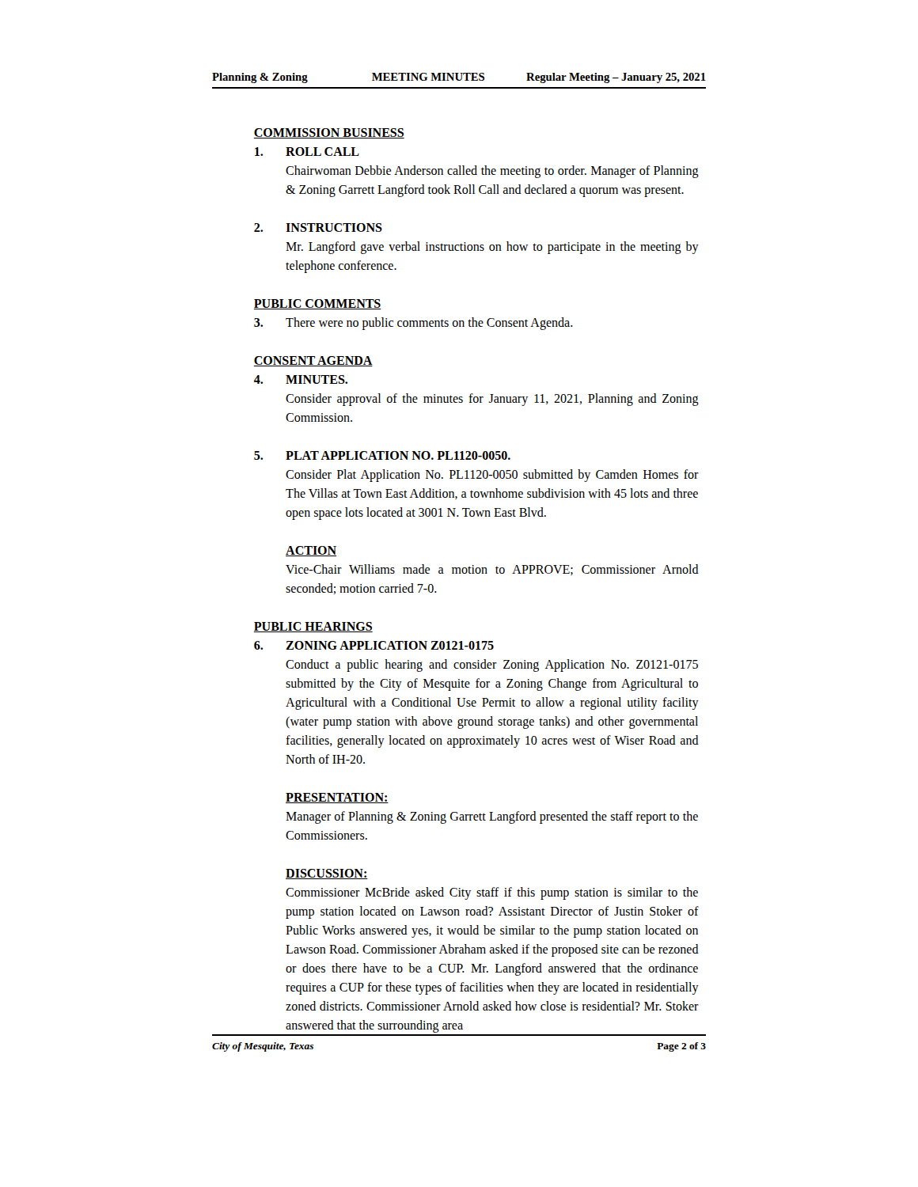Planning & Zoning
MEETING MINUTES
Regular Meeting – January 25, 2021
COMMISSION BUSINESS
1.
ROLL CALL
Chairwoman Debbie Anderson called the meeting to order. Manager of Planning & Zoning Garrett Langford took Roll Call and declared a quorum was present.
2.
INSTRUCTIONS
Mr. Langford gave verbal instructions on how to participate in the meeting by telephone conference.
PUBLIC COMMENTS
3.
There were no public comments on the Consent Agenda.
CONSENT AGENDA
4.
MINUTES.
Consider approval of the minutes for January 11, 2021, Planning and Zoning Commission.
5.
PLAT APPLICATION NO. PL1120-0050.
Consider Plat Application No. PL1120-0050 submitted by Camden Homes for The Villas at Town East Addition, a townhome subdivision with 45 lots and three open space lots located at 3001 N. Town East Blvd.
ACTION
Vice-Chair Williams made a motion to APPROVE; Commissioner Arnold seconded; motion carried 7-0.
PUBLIC HEARINGS
6.
ZONING APPLICATION Z0121-0175
Conduct a public hearing and consider Zoning Application No. Z0121-0175 submitted by the City of Mesquite for a Zoning Change from Agricultural to Agricultural with a Conditional Use Permit to allow a regional utility facility (water pump station with above ground storage tanks) and other governmental facilities, generally located on approximately 10 acres west of Wiser Road and North of IH-20.
PRESENTATION:
Manager of Planning & Zoning Garrett Langford presented the staff report to the Commissioners.
DISCUSSION:
Commissioner McBride asked City staff if this pump station is similar to the pump station located on Lawson road? Assistant Director of Justin Stoker of Public Works answered yes, it would be similar to the pump station located on Lawson Road. Commissioner Abraham asked if the proposed site can be rezoned or does there have to be a CUP. Mr. Langford answered that the ordinance requires a CUP for these types of facilities when they are located in residentially zoned districts. Commissioner Arnold asked how close is residential? Mr. Stoker answered that the surrounding area
City of Mesquite, Texas
Page 2 of 3